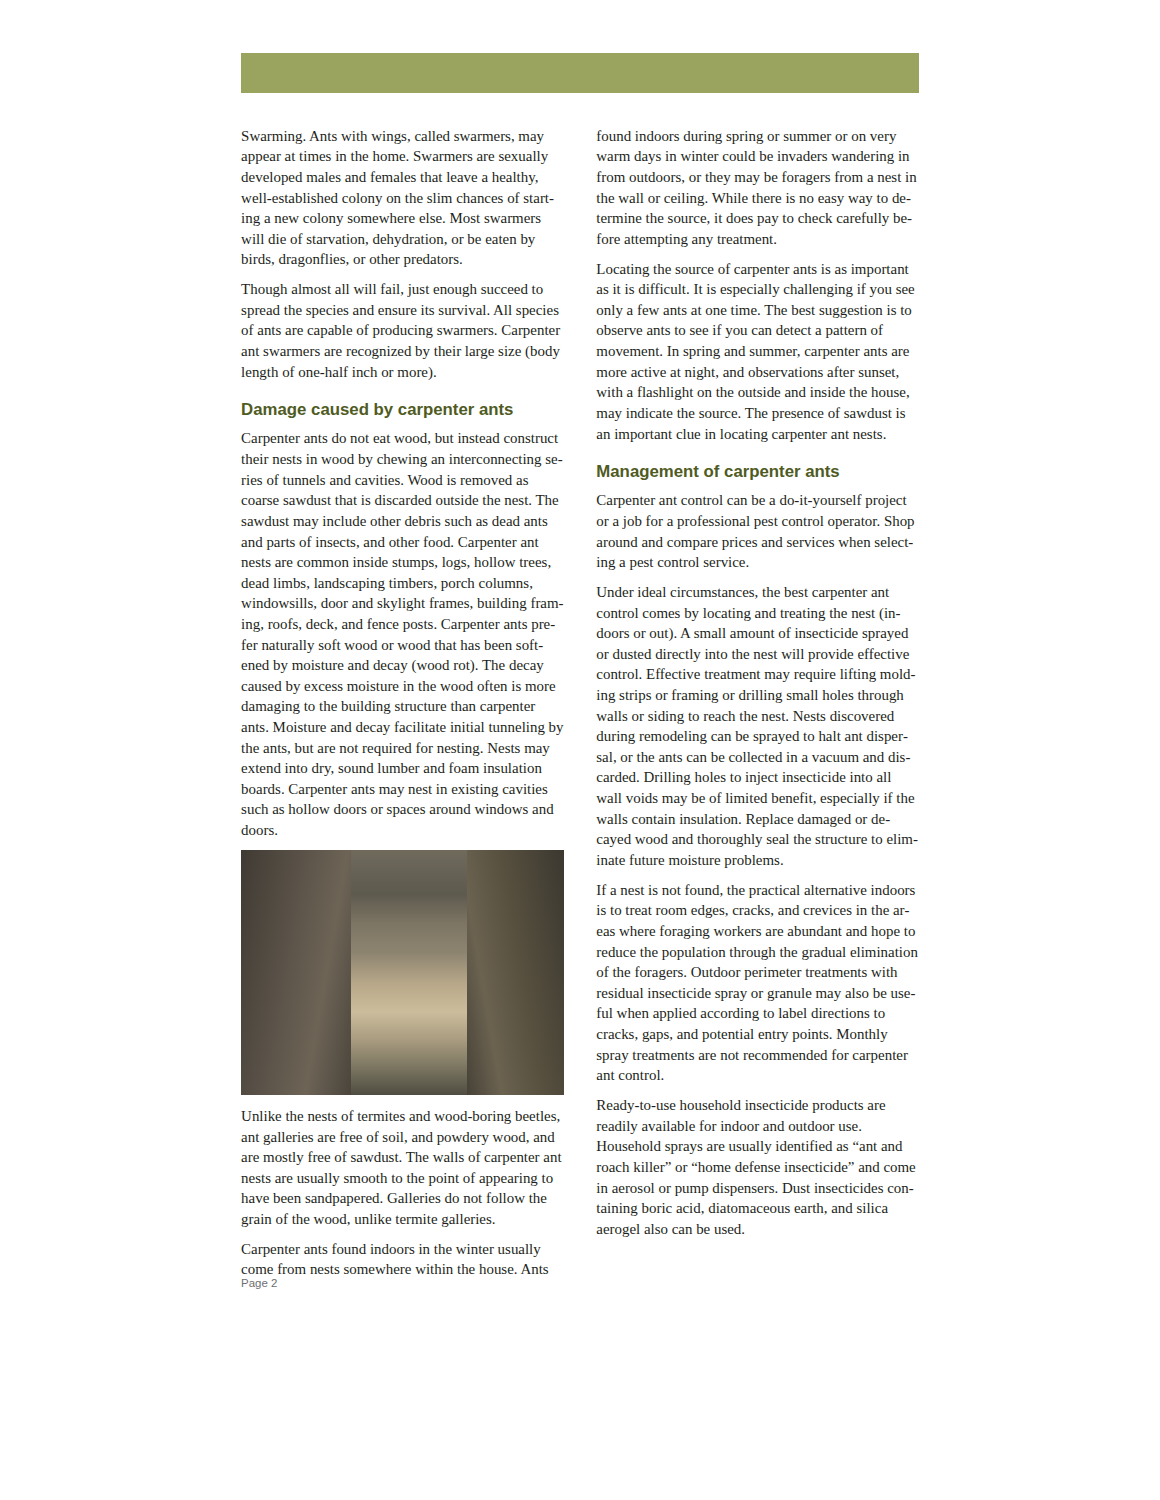Swarming. Ants with wings, called swarmers, may appear at times in the home. Swarmers are sexually developed males and females that leave a healthy, well-established colony on the slim chances of starting a new colony somewhere else. Most swarmers will die of starvation, dehydration, or be eaten by birds, dragonflies, or other predators.
Though almost all will fail, just enough succeed to spread the species and ensure its survival. All species of ants are capable of producing swarmers. Carpenter ant swarmers are recognized by their large size (body length of one-half inch or more).
Damage caused by carpenter ants
Carpenter ants do not eat wood, but instead construct their nests in wood by chewing an interconnecting series of tunnels and cavities. Wood is removed as coarse sawdust that is discarded outside the nest. The sawdust may include other debris such as dead ants and parts of insects, and other food. Carpenter ant nests are common inside stumps, logs, hollow trees, dead limbs, landscaping timbers, porch columns, windowsills, door and skylight frames, building framing, roofs, deck, and fence posts. Carpenter ants prefer naturally soft wood or wood that has been softened by moisture and decay (wood rot). The decay caused by excess moisture in the wood often is more damaging to the building structure than carpenter ants. Moisture and decay facilitate initial tunneling by the ants, but are not required for nesting. Nests may extend into dry, sound lumber and foam insulation boards. Carpenter ants may nest in existing cavities such as hollow doors or spaces around windows and doors.
Unlike the nests of termites and wood-boring beetles, ant galleries are free of soil, and powdery wood, and are mostly free of sawdust. The walls of carpenter ant nests are usually smooth to the point of appearing to have been sandpapered. Galleries do not follow the grain of the wood, unlike termite galleries.
Carpenter ants found indoors in the winter usually come from nests somewhere within the house. Ants found indoors during spring or summer or on very warm days in winter could be invaders wandering in from outdoors, or they may be foragers from a nest in the wall or ceiling. While there is no easy way to determine the source, it does pay to check carefully before attempting any treatment.
Locating the source of carpenter ants is as important as it is difficult. It is especially challenging if you see only a few ants at one time. The best suggestion is to observe ants to see if you can detect a pattern of movement. In spring and summer, carpenter ants are more active at night, and observations after sunset, with a flashlight on the outside and inside the house, may indicate the source. The presence of sawdust is an important clue in locating carpenter ant nests.
Management of carpenter ants
Carpenter ant control can be a do-it-yourself project or a job for a professional pest control operator. Shop around and compare prices and services when selecting a pest control service.
Under ideal circumstances, the best carpenter ant control comes by locating and treating the nest (indoors or out). A small amount of insecticide sprayed or dusted directly into the nest will provide effective control. Effective treatment may require lifting molding strips or framing or drilling small holes through walls or siding to reach the nest. Nests discovered during remodeling can be sprayed to halt ant dispersal, or the ants can be collected in a vacuum and discarded. Drilling holes to inject insecticide into all wall voids may be of limited benefit, especially if the walls contain insulation. Replace damaged or decayed wood and thoroughly seal the structure to eliminate future moisture problems.
If a nest is not found, the practical alternative indoors is to treat room edges, cracks, and crevices in the areas where foraging workers are abundant and hope to reduce the population through the gradual elimination of the foragers. Outdoor perimeter treatments with residual insecticide spray or granule may also be useful when applied according to label directions to cracks, gaps, and potential entry points. Monthly spray treatments are not recommended for carpenter ant control.
Ready-to-use household insecticide products are readily available for indoor and outdoor use. Household sprays are usually identified as “ant and roach killer” or “home defense insecticide” and come in aerosol or pump dispensers. Dust insecticides containing boric acid, diatomaceous earth, and silica aerogel also can be used.
Page 2